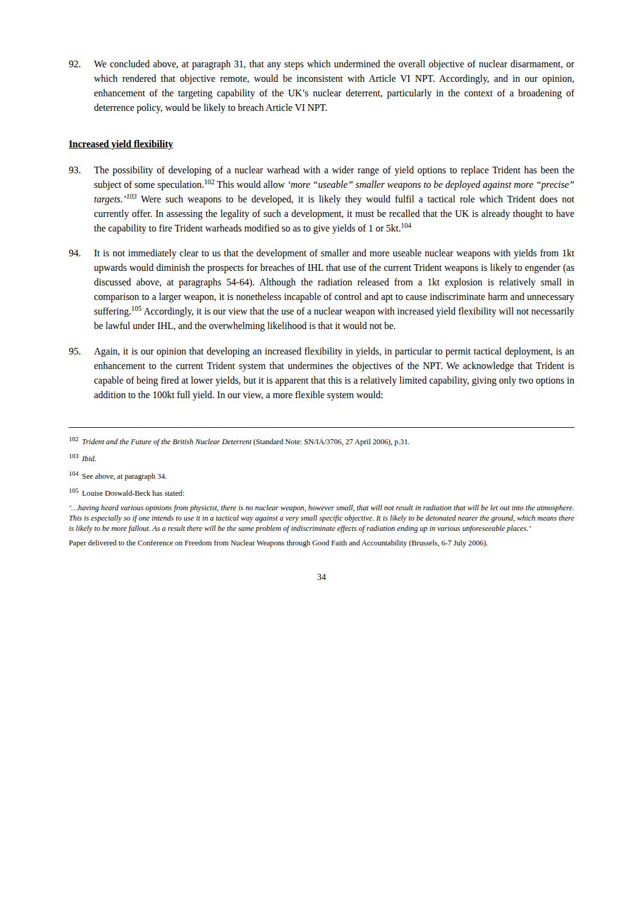92. We concluded above, at paragraph 31, that any steps which undermined the overall objective of nuclear disarmament, or which rendered that objective remote, would be inconsistent with Article VI NPT. Accordingly, and in our opinion, enhancement of the targeting capability of the UK’s nuclear deterrent, particularly in the context of a broadening of deterrence policy, would be likely to breach Article VI NPT.
Increased yield flexibility
93. The possibility of developing of a nuclear warhead with a wider range of yield options to replace Trident has been the subject of some speculation.102 This would allow ‘more “useable” smaller weapons to be deployed against more “precise” targets.’103 Were such weapons to be developed, it is likely they would fulfil a tactical role which Trident does not currently offer. In assessing the legality of such a development, it must be recalled that the UK is already thought to have the capability to fire Trident warheads modified so as to give yields of 1 or 5kt.104
94. It is not immediately clear to us that the development of smaller and more useable nuclear weapons with yields from 1kt upwards would diminish the prospects for breaches of IHL that use of the current Trident weapons is likely to engender (as discussed above, at paragraphs 54-64). Although the radiation released from a 1kt explosion is relatively small in comparison to a larger weapon, it is nonetheless incapable of control and apt to cause indiscriminate harm and unnecessary suffering.105 Accordingly, it is our view that the use of a nuclear weapon with increased yield flexibility will not necessarily be lawful under IHL, and the overwhelming likelihood is that it would not be.
95. Again, it is our opinion that developing an increased flexibility in yields, in particular to permit tactical deployment, is an enhancement to the current Trident system that undermines the objectives of the NPT. We acknowledge that Trident is capable of being fired at lower yields, but it is apparent that this is a relatively limited capability, giving only two options in addition to the 100kt full yield. In our view, a more flexible system would:
102 Trident and the Future of the British Nuclear Deterrent (Standard Note: SN/IA/3706, 27 April 2006), p.31.
103 Ibid.
104 See above, at paragraph 34.
105 Louise Doswald-Beck has stated:
‘…having heard various opinions from physicist, there is no nuclear weapon, however small, that will not result in radiation that will be let out into the atmosphere. This is especially so if one intends to use it in a tactical way against a very small specific objective. It is likely to be detonated nearer the ground, which means there is likely to be more fallout. As a result there will be the same problem of indiscriminate effects of radiation ending up in various unforeseeable places.’
Paper delivered to the Conference on Freedom from Nuclear Weapons through Good Faith and Accountability (Brussels, 6-7 July 2006).
34